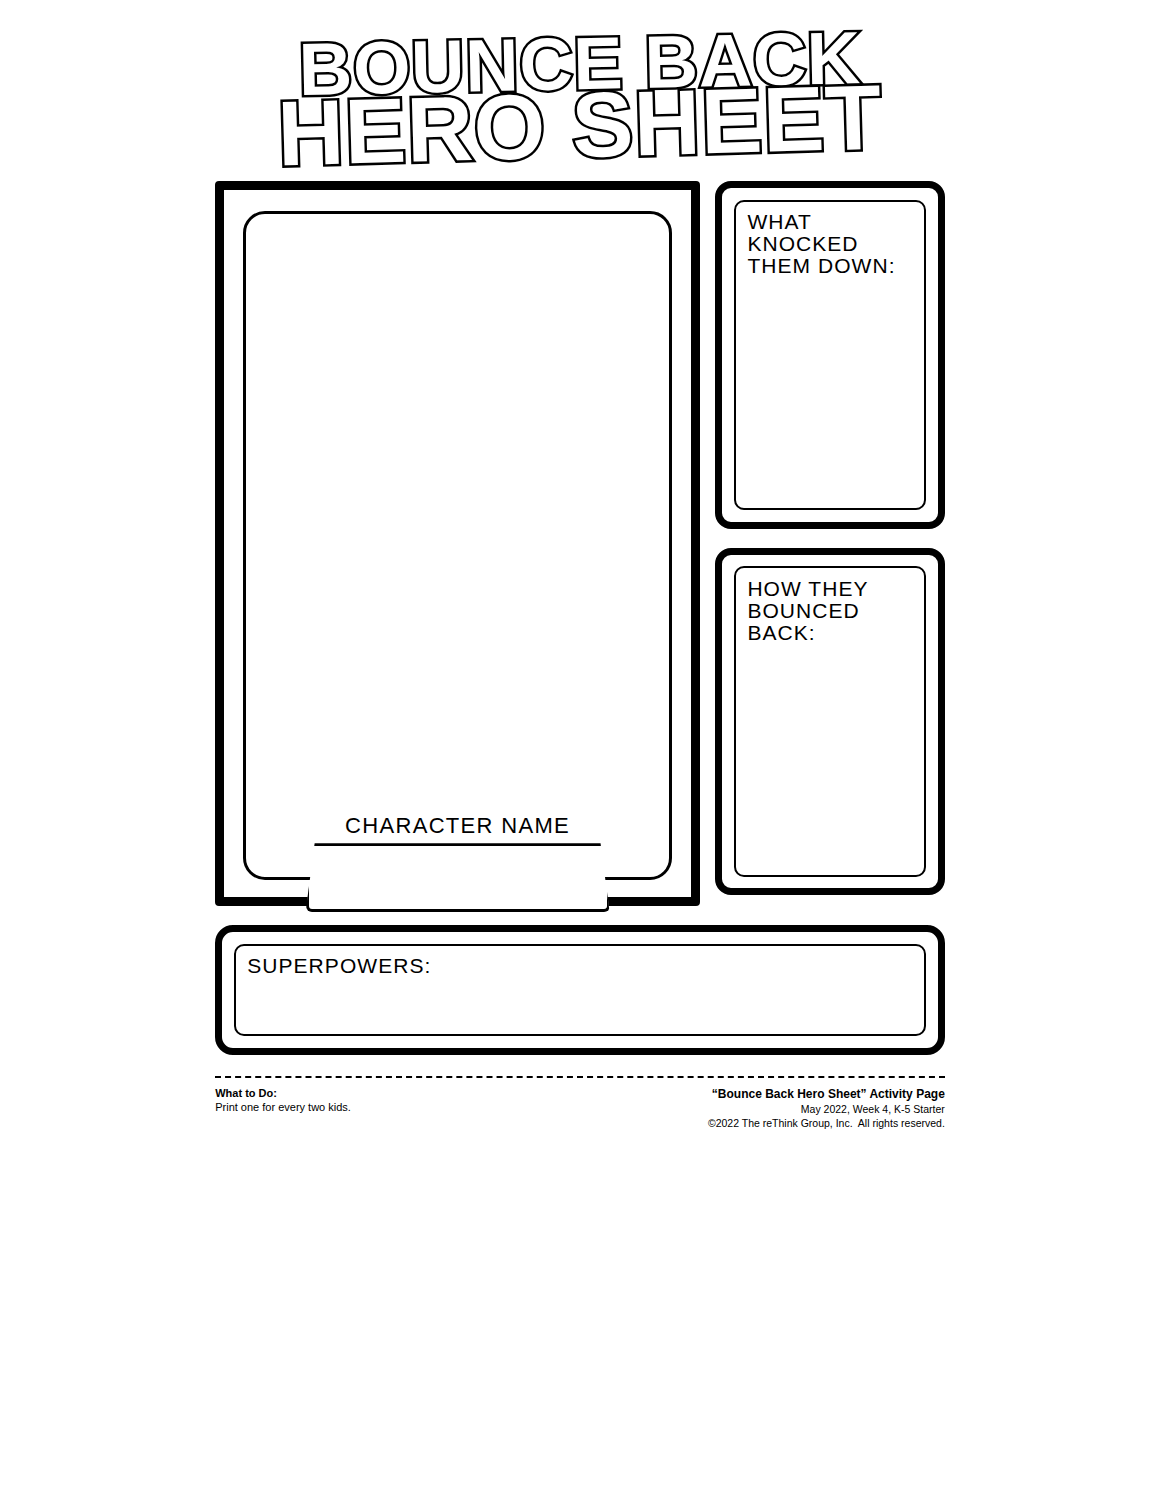Bounce Back Hero Sheet
Character Name
What Knocked
Them Down:
How They
Bounced Back:
Superpowers:
What to Do:
Print one for every two kids.
“Bounce Back Hero Sheet” Activity Page
May 2022, Week 4, K-5 Starter
©2022 The reThink Group, Inc. All rights reserved.